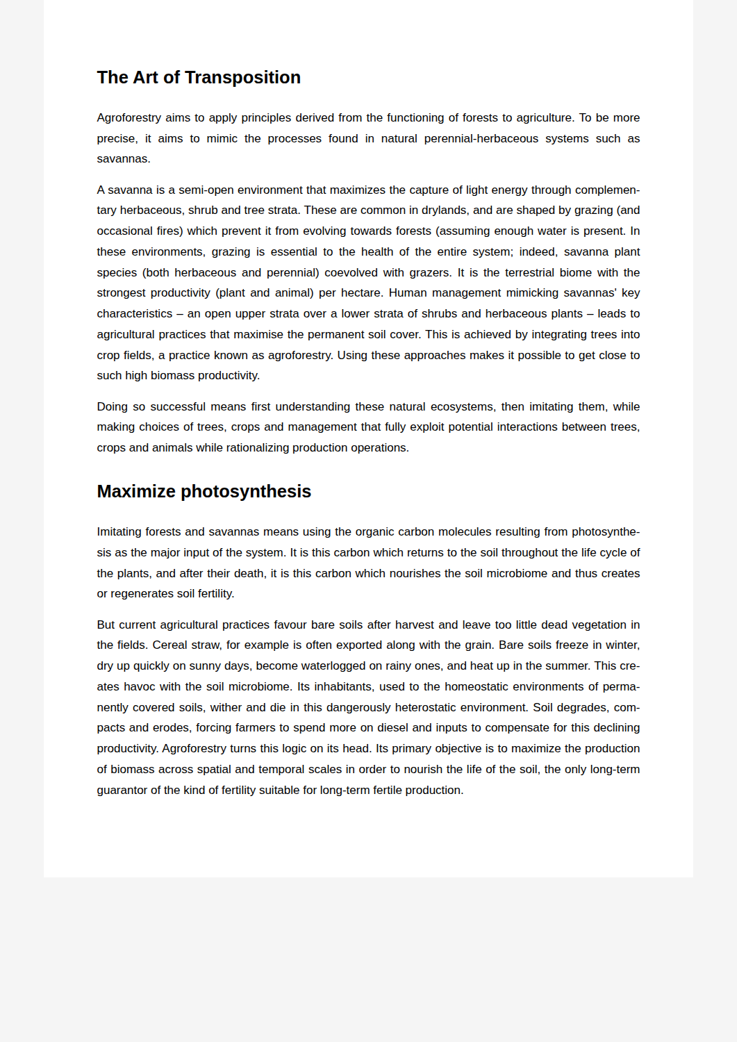The Art of Transposition
Agroforestry aims to apply principles derived from the functioning of forests to agriculture. To be more precise, it aims to mimic the processes found in natural perennial-herbaceous systems such as savannas.
A savanna is a semi-open environment that maximizes the capture of light energy through complementary herbaceous, shrub and tree strata. These are common in drylands, and are shaped by grazing (and occasional fires) which prevent it from evolving towards forests (assuming enough water is present. In these environments, grazing is essential to the health of the entire system; indeed, savanna plant species (both herbaceous and perennial) coevolved with grazers. It is the terrestrial biome with the strongest productivity (plant and animal) per hectare. Human management mimicking savannas' key characteristics – an open upper strata over a lower strata of shrubs and herbaceous plants – leads to agricultural practices that maximise the permanent soil cover. This is achieved by integrating trees into crop fields, a practice known as agroforestry. Using these approaches makes it possible to get close to such high biomass productivity.
Doing so successful means first understanding these natural ecosystems, then imitating them, while making choices of trees, crops and management that fully exploit potential interactions between trees, crops and animals while rationalizing production operations.
Maximize photosynthesis
Imitating forests and savannas means using the organic carbon molecules resulting from photosynthesis as the major input of the system. It is this carbon which returns to the soil throughout the life cycle of the plants, and after their death, it is this carbon which nourishes the soil microbiome and thus creates or regenerates soil fertility.
But current agricultural practices favour bare soils after harvest and leave too little dead vegetation in the fields. Cereal straw, for example is often exported along with the grain. Bare soils freeze in winter, dry up quickly on sunny days, become waterlogged on rainy ones, and heat up in the summer. This creates havoc with the soil microbiome. Its inhabitants, used to the homeostatic environments of permanently covered soils, wither and die in this dangerously heterostatic environment. Soil degrades, compacts and erodes, forcing farmers to spend more on diesel and inputs to compensate for this declining productivity. Agroforestry turns this logic on its head. Its primary objective is to maximize the production of biomass across spatial and temporal scales in order to nourish the life of the soil, the only long-term guarantor of the kind of fertility suitable for long-term fertile production.